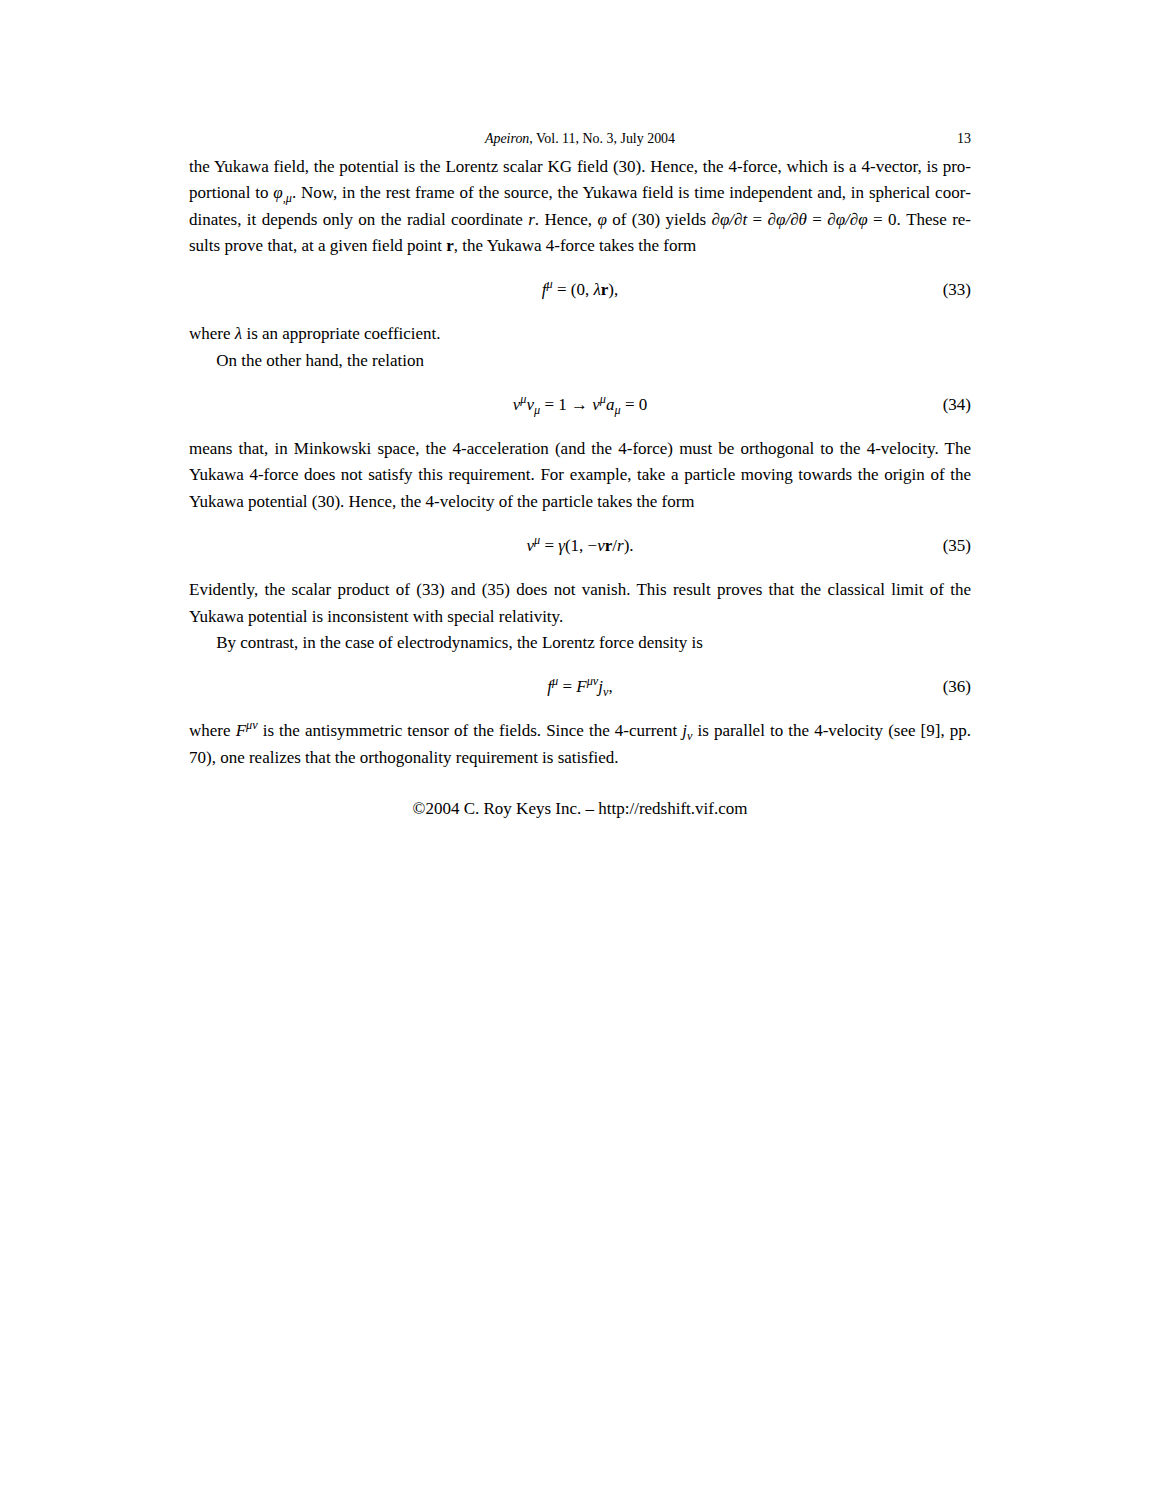Apeiron, Vol. 11, No. 3, July 2004 13
the Yukawa field, the potential is the Lorentz scalar KG field (30). Hence, the 4-force, which is a 4-vector, is proportional to φ,μ. Now, in the rest frame of the source, the Yukawa field is time independent and, in spherical coordinates, it depends only on the radial coordinate r. Hence, φ of (30) yields ∂φ/∂t = ∂φ/∂θ = ∂φ/∂φ = 0. These results prove that, at a given field point r, the Yukawa 4-force takes the form
fμ = (0, λr), (33)
where λ is an appropriate coefficient.
On the other hand, the relation
vμvμ = 1 → vμaμ = 0 (34)
means that, in Minkowski space, the 4-acceleration (and the 4-force) must be orthogonal to the 4-velocity. The Yukawa 4-force does not satisfy this requirement. For example, take a particle moving towards the origin of the Yukawa potential (30). Hence, the 4-velocity of the particle takes the form
vμ = γ(1, −vr/r). (35)
Evidently, the scalar product of (33) and (35) does not vanish. This result proves that the classical limit of the Yukawa potential is inconsistent with special relativity.
By contrast, in the case of electrodynamics, the Lorentz force density is
fμ = Fμνjν, (36)
where Fμν is the antisymmetric tensor of the fields. Since the 4-current jν is parallel to the 4-velocity (see [9], pp. 70), one realizes that the orthogonality requirement is satisfied.
©2004 C. Roy Keys Inc. – http://redshift.vif.com